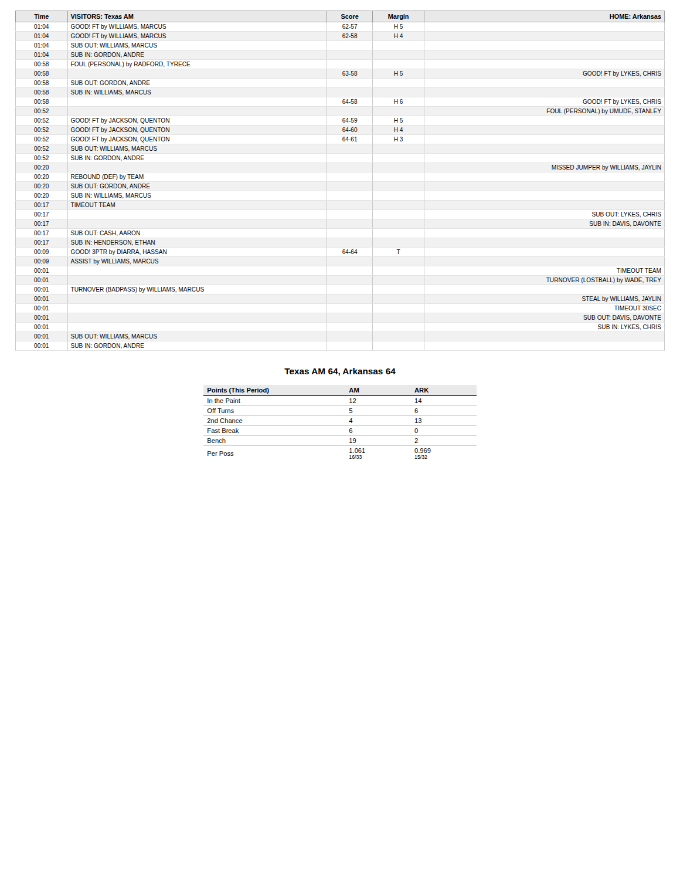| Time | VISITORS: Texas AM | Score | Margin | HOME: Arkansas |
| --- | --- | --- | --- | --- |
| 01:04 | GOOD! FT by WILLIAMS, MARCUS | 62-57 | H 5 | |
| 01:04 | GOOD! FT by WILLIAMS, MARCUS | 62-58 | H 4 | |
| 01:04 | SUB OUT: WILLIAMS, MARCUS | | | |
| 01:04 | SUB IN: GORDON, ANDRE | | | |
| 00:58 | FOUL (PERSONAL) by RADFORD, TYRECE | | | |
| 00:58 | | 63-58 | H 5 | GOOD! FT by LYKES, CHRIS |
| 00:58 | SUB OUT: GORDON, ANDRE | | | |
| 00:58 | SUB IN: WILLIAMS, MARCUS | | | |
| 00:58 | | 64-58 | H 6 | GOOD! FT by LYKES, CHRIS |
| 00:52 | | | | FOUL (PERSONAL) by UMUDE, STANLEY |
| 00:52 | GOOD! FT by JACKSON, QUENTON | 64-59 | H 5 | |
| 00:52 | GOOD! FT by JACKSON, QUENTON | 64-60 | H 4 | |
| 00:52 | GOOD! FT by JACKSON, QUENTON | 64-61 | H 3 | |
| 00:52 | SUB OUT: WILLIAMS, MARCUS | | | |
| 00:52 | SUB IN: GORDON, ANDRE | | | |
| 00:20 | | | | MISSED JUMPER by WILLIAMS, JAYLIN |
| 00:20 | REBOUND (DEF) by TEAM | | | |
| 00:20 | SUB OUT: GORDON, ANDRE | | | |
| 00:20 | SUB IN: WILLIAMS, MARCUS | | | |
| 00:17 | TIMEOUT TEAM | | | |
| 00:17 | | | | SUB OUT: LYKES, CHRIS |
| 00:17 | | | | SUB IN: DAVIS, DAVONTE |
| 00:17 | SUB OUT: CASH, AARON | | | |
| 00:17 | SUB IN: HENDERSON, ETHAN | | | |
| 00:09 | GOOD! 3PTR by DIARRA, HASSAN | 64-64 | T | |
| 00:09 | ASSIST by WILLIAMS, MARCUS | | | |
| 00:01 | | | | TIMEOUT TEAM |
| 00:01 | | | | TURNOVER (LOSTBALL) by WADE, TREY |
| 00:01 | TURNOVER (BADPASS) by WILLIAMS, MARCUS | | | |
| 00:01 | | | | STEAL by WILLIAMS, JAYLIN |
| 00:01 | | | | TIMEOUT 30SEC |
| 00:01 | | | | SUB OUT: DAVIS, DAVONTE |
| 00:01 | | | | SUB IN: LYKES, CHRIS |
| 00:01 | SUB OUT: WILLIAMS, MARCUS | | | |
| 00:01 | SUB IN: GORDON, ANDRE | | | |
Texas AM 64, Arkansas 64
| Points (This Period) | AM | ARK |
| --- | --- | --- |
| In the Paint | 12 | 14 |
| Off Turns | 5 | 6 |
| 2nd Chance | 4 | 13 |
| Fast Break | 6 | 0 |
| Bench | 19 | 2 |
| Per Poss | 1.061 16/33 | 0.969 15/32 |